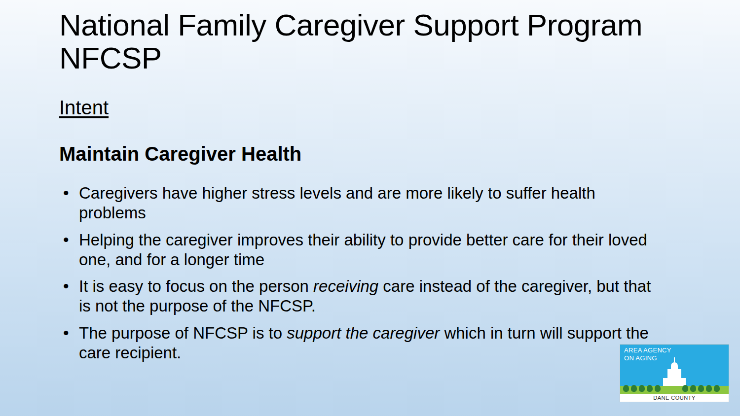National Family Caregiver Support Program NFCSP
Intent
Maintain Caregiver Health
Caregivers have higher stress levels and are more likely to suffer health problems
Helping the caregiver improves their ability to provide better care for their loved one, and for a longer time
It is easy to focus on the person receiving care instead of the caregiver, but that is not the purpose of the NFCSP.
The purpose of NFCSP is to support the caregiver which in turn will support the care recipient.
AREA AGENCY
ON AGING
DANE COUNTY